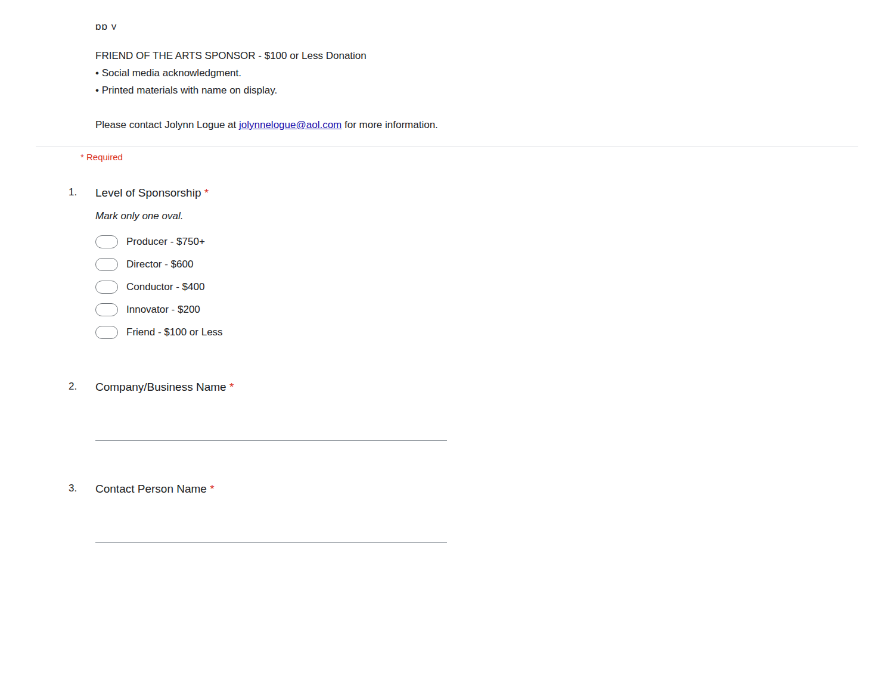pp y
FRIEND OF THE ARTS SPONSOR - $100 or Less Donation
• Social media acknowledgment.
• Printed materials with name on display.
Please contact Jolynn Logue at jolynnelogue@aol.com for more information.
* Required
Level of Sponsorship *
Mark only one oval.
Producer - $750+
Director - $600
Conductor - $400
Innovator - $200
Friend - $100 or Less
Company/Business Name *
Contact Person Name *